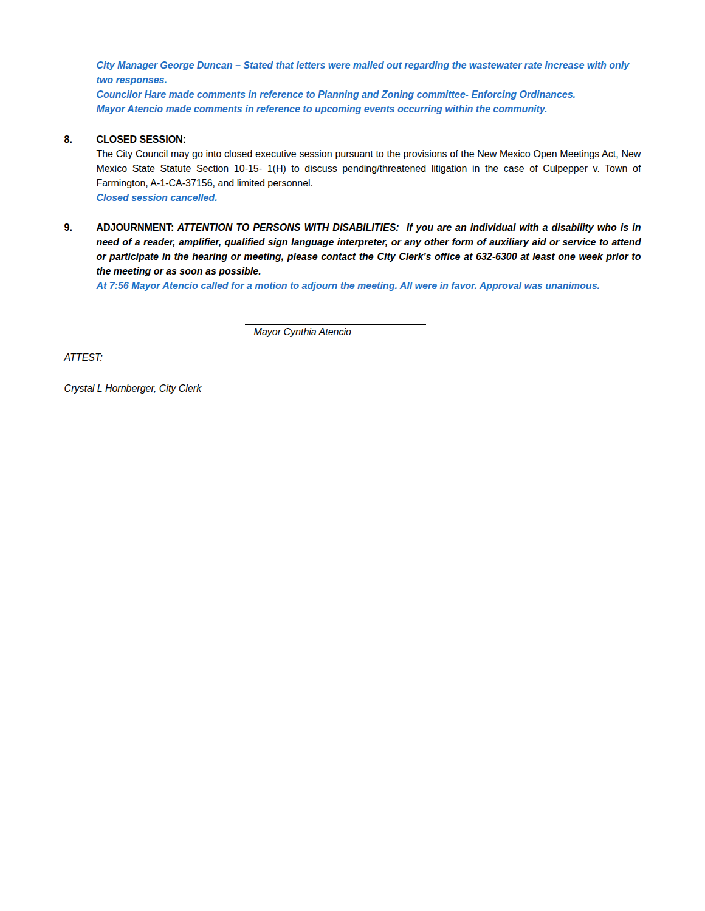City Manager George Duncan – Stated that letters were mailed out regarding the wastewater rate increase with only two responses.
Councilor Hare made comments in reference to Planning and Zoning committee- Enforcing Ordinances.
Mayor Atencio made comments in reference to upcoming events occurring within the community.
8.
CLOSED SESSION:
The City Council may go into closed executive session pursuant to the provisions of the New Mexico Open Meetings Act, New Mexico State Statute Section 10-15- 1(H) to discuss pending/threatened litigation in the case of Culpepper v. Town of Farmington, A-1-CA-37156, and limited personnel.
Closed session cancelled.
9.
ADJOURNMENT: ATTENTION TO PERSONS WITH DISABILITIES: If you are an individual with a disability who is in need of a reader, amplifier, qualified sign language interpreter, or any other form of auxiliary aid or service to attend or participate in the hearing or meeting, please contact the City Clerk’s office at 632-6300 at least one week prior to the meeting or as soon as possible.
At 7:56 Mayor Atencio called for a motion to adjourn the meeting. All were in favor. Approval was unanimous.
Mayor Cynthia Atencio
ATTEST:
Crystal L Hornberger, City Clerk